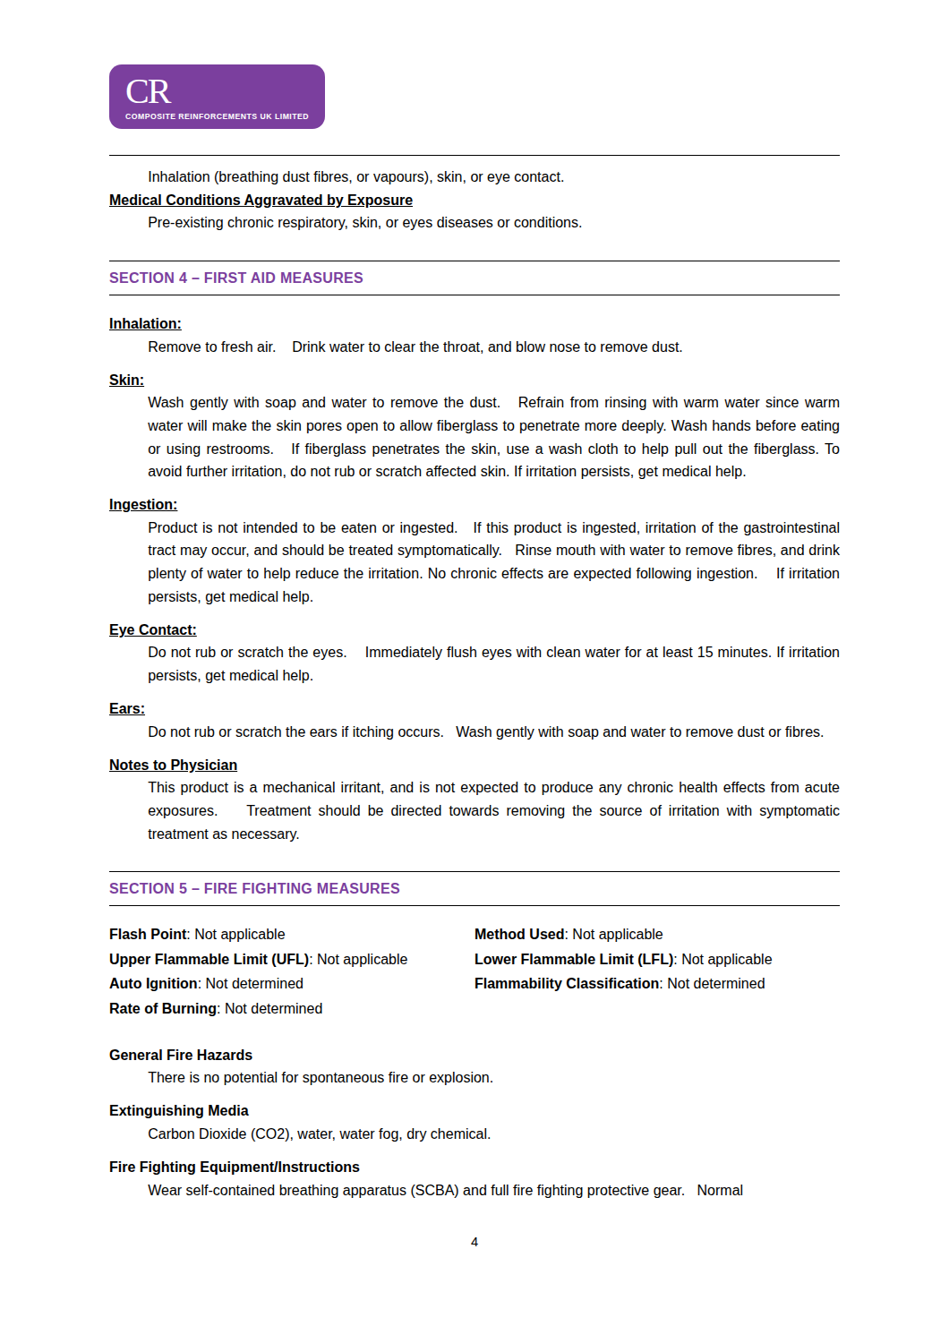CR
COMPOSITE REINFORCEMENTS UK LIMITED
Inhalation (breathing dust fibres, or vapours), skin, or eye contact.
Medical Conditions Aggravated by Exposure
Pre-existing chronic respiratory, skin, or eyes diseases or conditions.
SECTION 4 – FIRST AID MEASURES
Inhalation:
Remove to fresh air. Drink water to clear the throat, and blow nose to remove dust.
Skin:
Wash gently with soap and water to remove the dust. Refrain from rinsing with warm water since warm water will make the skin pores open to allow fiberglass to penetrate more deeply. Wash hands before eating or using restrooms. If fiberglass penetrates the skin, use a wash cloth to help pull out the fiberglass. To avoid further irritation, do not rub or scratch affected skin. If irritation persists, get medical help.
Ingestion:
Product is not intended to be eaten or ingested. If this product is ingested, irritation of the gastrointestinal tract may occur, and should be treated symptomatically. Rinse mouth with water to remove fibres, and drink plenty of water to help reduce the irritation. No chronic effects are expected following ingestion. If irritation persists, get medical help.
Eye Contact:
Do not rub or scratch the eyes. Immediately flush eyes with clean water for at least 15 minutes. If irritation persists, get medical help.
Ears:
Do not rub or scratch the ears if itching occurs. Wash gently with soap and water to remove dust or fibres.
Notes to Physician
This product is a mechanical irritant, and is not expected to produce any chronic health effects from acute exposures. Treatment should be directed towards removing the source of irritation with symptomatic treatment as necessary.
SECTION 5 – FIRE FIGHTING MEASURES
| Flash Point : Not applicable | Method Used : Not applicable |
| Upper Flammable Limit (UFL) : Not applicable | Lower Flammable Limit (LFL) : Not applicable |
| Auto Ignition : Not determined | Flammability Classification : Not determined |
| Rate of Burning : Not determined | |
General Fire Hazards
There is no potential for spontaneous fire or explosion.
Extinguishing Media
Carbon Dioxide (CO2), water, water fog, dry chemical.
Fire Fighting Equipment/Instructions
Wear self-contained breathing apparatus (SCBA) and full fire fighting protective gear. Normal
4